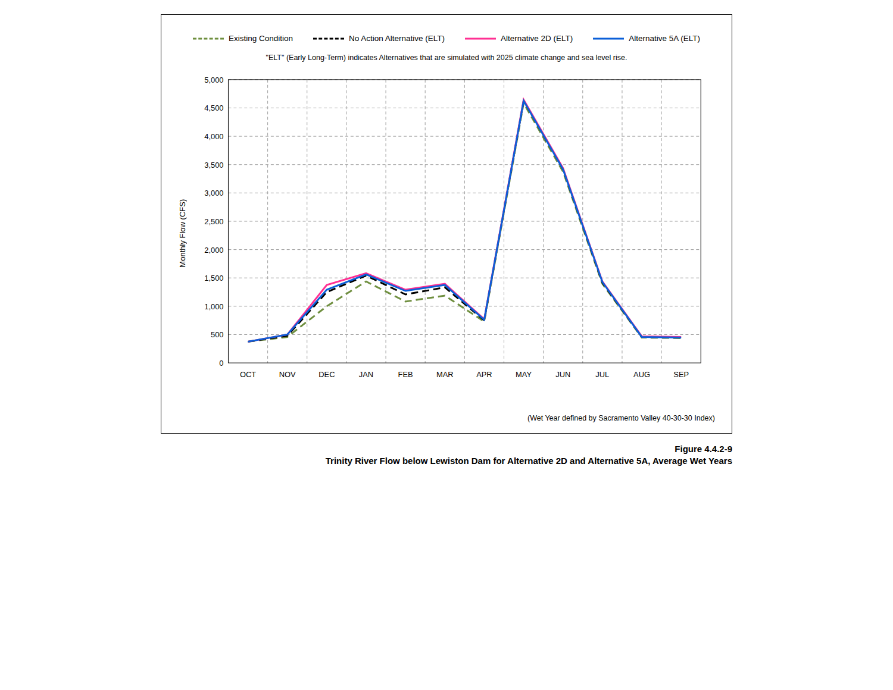Existing Condition No Action Alternative (ELT) Alternative 2D (ELT) Alternative 5A (ELT)
"ELT" (Early Long-Term) indicates Alternatives that are simulated with 2025 climate change and sea level rise.
Monthly Flow (CFS)
5,000 4,500 4,000 3,500 3,000 2,500 2,000 1,500 1,000 500 0 OCT NOV DEC JAN FEB MAR APR MAY JUN JUL AUG SEP
(Wet Year defined by Sacramento Valley 40-30-30 Index)
Figure 4.4.2-9 Trinity River Flow below Lewiston Dam for Alternative 2D and Alternative 5A, Average Wet Years